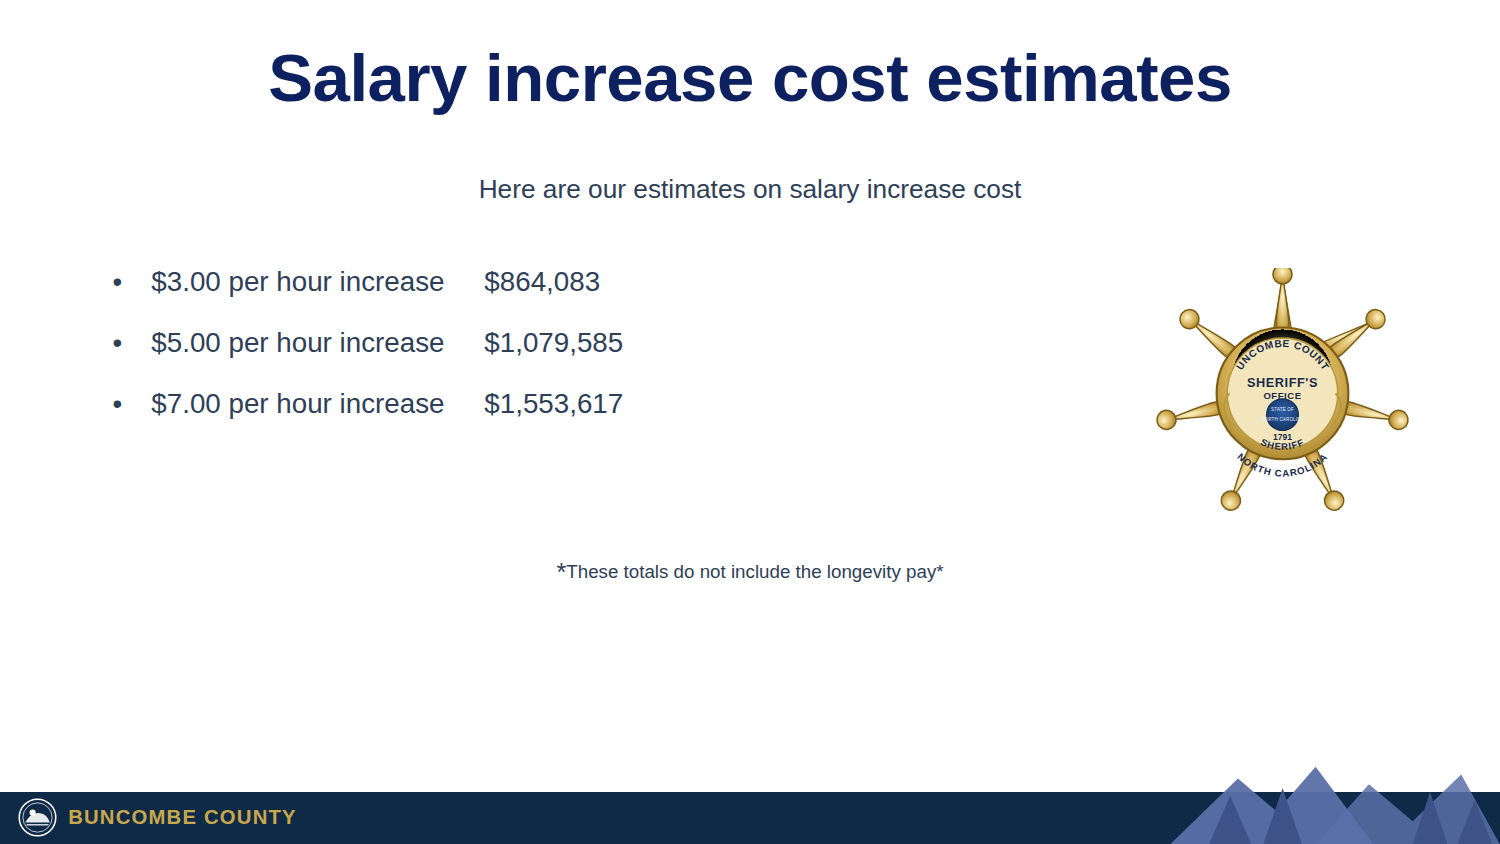Salary increase cost estimates
Here are our estimates on salary increase cost
$3.00 per hour increase$864,083
$5.00 per hour increase$1,079,585
$7.00 per hour increase$1,553,617
BUNCOMBE COUNTY SHERIFF'S OFFICE STATE OF NORTH CAROLINA SHERIFF 1791 NORTH CAROLINA
*These totals do not include the longevity pay*
Buncombe County